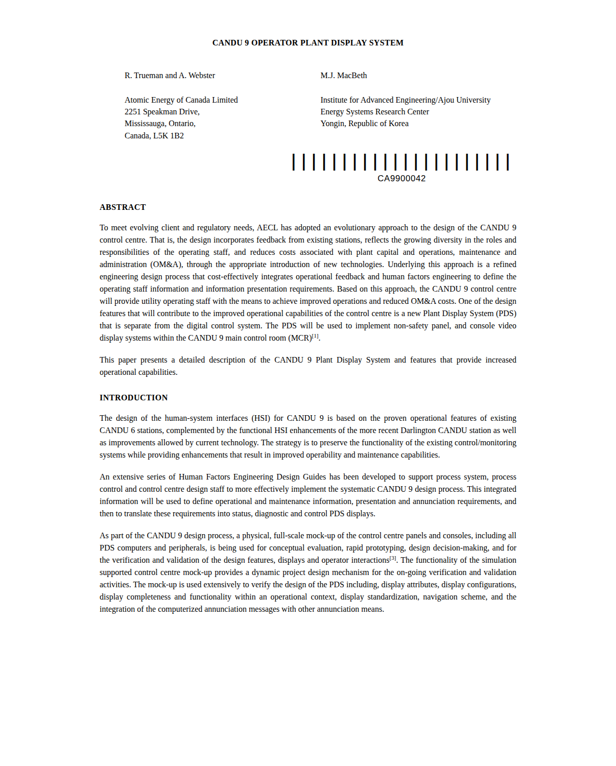CANDU 9 OPERATOR PLANT DISPLAY SYSTEM
R. Trueman and A. Webster
Atomic Energy of Canada Limited
2251 Speakman Drive,
Mississauga, Ontario,
Canada, L5K 1B2
M.J. MacBeth
Institute for Advanced Engineering/Ajou University
Energy Systems Research Center
Yongin, Republic of Korea
|||||||||||||||||||||||||||||||||||||||||||||
CA9900042
ABSTRACT
To meet evolving client and regulatory needs, AECL has adopted an evolutionary approach to the design of the CANDU 9 control centre. That is, the design incorporates feedback from existing stations, reflects the growing diversity in the roles and responsibilities of the operating staff, and reduces costs associated with plant capital and operations, maintenance and administration (OM&A), through the appropriate introduction of new technologies. Underlying this approach is a refined engineering design process that cost-effectively integrates operational feedback and human factors engineering to define the operating staff information and information presentation requirements. Based on this approach, the CANDU 9 control centre will provide utility operating staff with the means to achieve improved operations and reduced OM&A costs. One of the design features that will contribute to the improved operational capabilities of the control centre is a new Plant Display System (PDS) that is separate from the digital control system. The PDS will be used to implement non-safety panel, and console video display systems within the CANDU 9 main control room (MCR)[1].
This paper presents a detailed description of the CANDU 9 Plant Display System and features that provide increased operational capabilities.
INTRODUCTION
The design of the human-system interfaces (HSI) for CANDU 9 is based on the proven operational features of existing CANDU 6 stations, complemented by the functional HSI enhancements of the more recent Darlington CANDU station as well as improvements allowed by current technology. The strategy is to preserve the functionality of the existing control/monitoring systems while providing enhancements that result in improved operability and maintenance capabilities.
An extensive series of Human Factors Engineering Design Guides has been developed to support process system, process control and control centre design staff to more effectively implement the systematic CANDU 9 design process. This integrated information will be used to define operational and maintenance information, presentation and annunciation requirements, and then to translate these requirements into status, diagnostic and control PDS displays.
As part of the CANDU 9 design process, a physical, full-scale mock-up of the control centre panels and consoles, including all PDS computers and peripherals, is being used for conceptual evaluation, rapid prototyping, design decision-making, and for the verification and validation of the design features, displays and operator interactions[3]. The functionality of the simulation supported control centre mock-up provides a dynamic project design mechanism for the on-going verification and validation activities. The mock-up is used extensively to verify the design of the PDS including, display attributes, display configurations, display completeness and functionality within an operational context, display standardization, navigation scheme, and the integration of the computerized annunciation messages with other annunciation means.